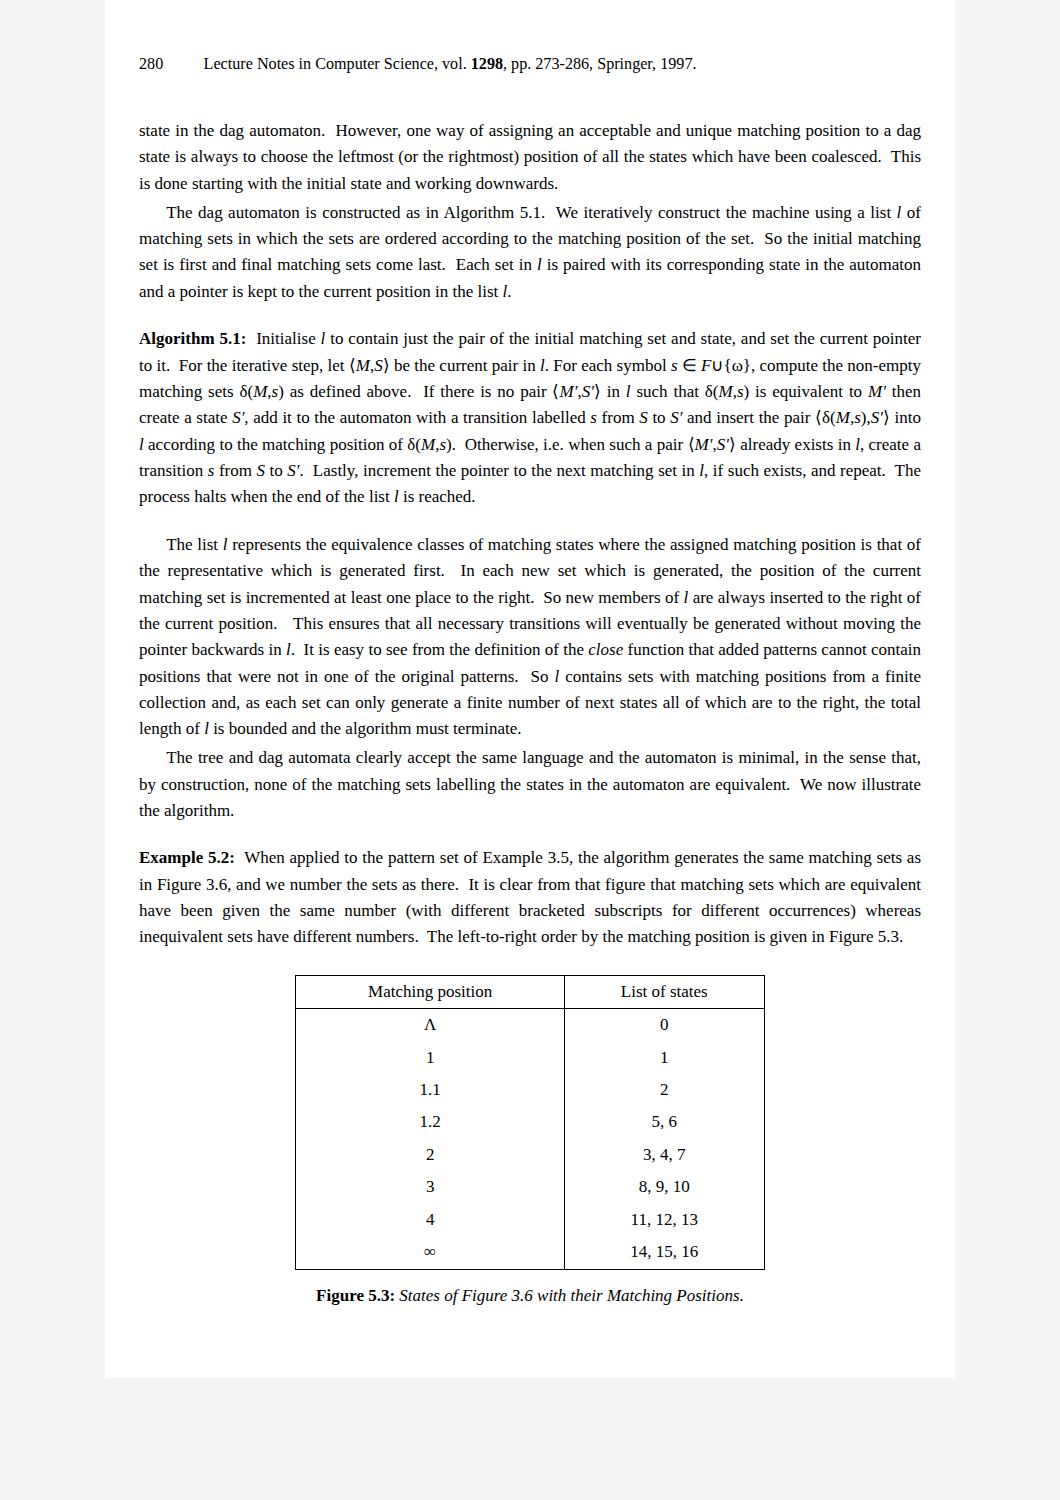280 Lecture Notes in Computer Science, vol. 1298, pp. 273-286, Springer, 1997.
state in the dag automaton. However, one way of assigning an acceptable and unique matching position to a dag state is always to choose the leftmost (or the rightmost) position of all the states which have been coalesced. This is done starting with the initial state and working downwards.
The dag automaton is constructed as in Algorithm 5.1. We iteratively construct the machine using a list l of matching sets in which the sets are ordered according to the matching position of the set. So the initial matching set is first and final matching sets come last. Each set in l is paired with its corresponding state in the automaton and a pointer is kept to the current position in the list l.
Algorithm 5.1: Initialise l to contain just the pair of the initial matching set and state, and set the current pointer to it. For the iterative step, let ⟨M,S⟩ be the current pair in l. For each symbol s ∈ F∪{ω}, compute the non-empty matching sets δ(M,s) as defined above. If there is no pair ⟨M′,S′⟩ in l such that δ(M,s) is equivalent to M′ then create a state S′, add it to the automaton with a transition labelled s from S to S′ and insert the pair ⟨δ(M,s),S′⟩ into l according to the matching position of δ(M,s). Otherwise, i.e. when such a pair ⟨M′,S′⟩ already exists in l, create a transition s from S to S′. Lastly, increment the pointer to the next matching set in l, if such exists, and repeat. The process halts when the end of the list l is reached.
The list l represents the equivalence classes of matching states where the assigned matching position is that of the representative which is generated first. In each new set which is generated, the position of the current matching set is incremented at least one place to the right. So new members of l are always inserted to the right of the current position. This ensures that all necessary transitions will eventually be generated without moving the pointer backwards in l. It is easy to see from the definition of the close function that added patterns cannot contain positions that were not in one of the original patterns. So l contains sets with matching positions from a finite collection and, as each set can only generate a finite number of next states all of which are to the right, the total length of l is bounded and the algorithm must terminate.
The tree and dag automata clearly accept the same language and the automaton is minimal, in the sense that, by construction, none of the matching sets labelling the states in the automaton are equivalent. We now illustrate the algorithm.
Example 5.2: When applied to the pattern set of Example 3.5, the algorithm generates the same matching sets as in Figure 3.6, and we number the sets as there. It is clear from that figure that matching sets which are equivalent have been given the same number (with different bracketed subscripts for different occurrences) whereas inequivalent sets have different numbers. The left-to-right order by the matching position is given in Figure 5.3.
| Matching position | List of states |
| --- | --- |
| Λ | 0 |
| 1 | 1 |
| 1.1 | 2 |
| 1.2 | 5, 6 |
| 2 | 3, 4, 7 |
| 3 | 8, 9, 10 |
| 4 | 11, 12, 13 |
| ∞ | 14, 15, 16 |
Figure 5.3: States of Figure 3.6 with their Matching Positions.